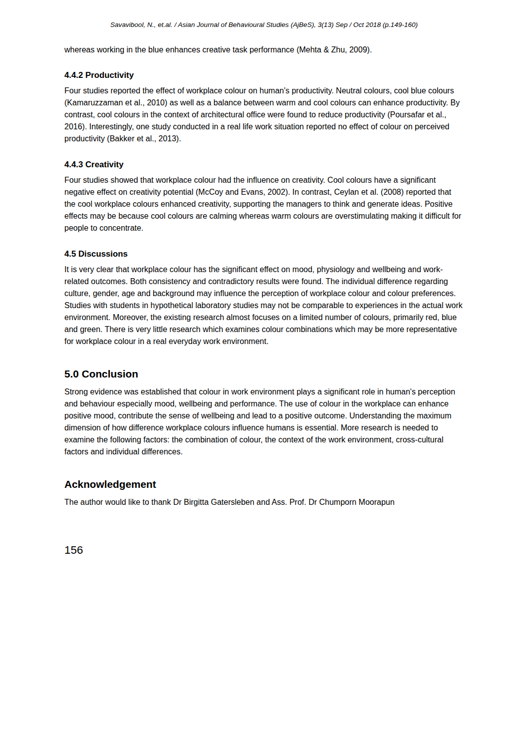Savavibool, N., et.al. / Asian Journal of Behavioural Studies (AjBeS), 3(13) Sep / Oct 2018 (p.149-160)
whereas working in the blue enhances creative task performance (Mehta & Zhu, 2009).
4.4.2 Productivity
Four studies reported the effect of workplace colour on human's productivity. Neutral colours, cool blue colours (Kamaruzzaman et al., 2010) as well as a balance between warm and cool colours can enhance productivity. By contrast, cool colours in the context of architectural office were found to reduce productivity (Poursafar et al., 2016). Interestingly, one study conducted in a real life work situation reported no effect of colour on perceived productivity (Bakker et al., 2013).
4.4.3 Creativity
Four studies showed that workplace colour had the influence on creativity. Cool colours have a significant negative effect on creativity potential (McCoy and Evans, 2002). In contrast, Ceylan et al. (2008) reported that the cool workplace colours enhanced creativity, supporting the managers to think and generate ideas. Positive effects may be because cool colours are calming whereas warm colours are overstimulating making it difficult for people to concentrate.
4.5 Discussions
It is very clear that workplace colour has the significant effect on mood, physiology and wellbeing and work-related outcomes. Both consistency and contradictory results were found. The individual difference regarding culture, gender, age and background may influence the perception of workplace colour and colour preferences. Studies with students in hypothetical laboratory studies may not be comparable to experiences in the actual work environment. Moreover, the existing research almost focuses on a limited number of colours, primarily red, blue and green. There is very little research which examines colour combinations which may be more representative for workplace colour in a real everyday work environment.
5.0 Conclusion
Strong evidence was established that colour in work environment plays a significant role in human's perception and behaviour especially mood, wellbeing and performance. The use of colour in the workplace can enhance positive mood, contribute the sense of wellbeing and lead to a positive outcome. Understanding the maximum dimension of how difference workplace colours influence humans is essential. More research is needed to examine the following factors: the combination of colour, the context of the work environment, cross-cultural factors and individual differences.
Acknowledgement
The author would like to thank Dr Birgitta Gatersleben and Ass. Prof. Dr Chumporn Moorapun
156